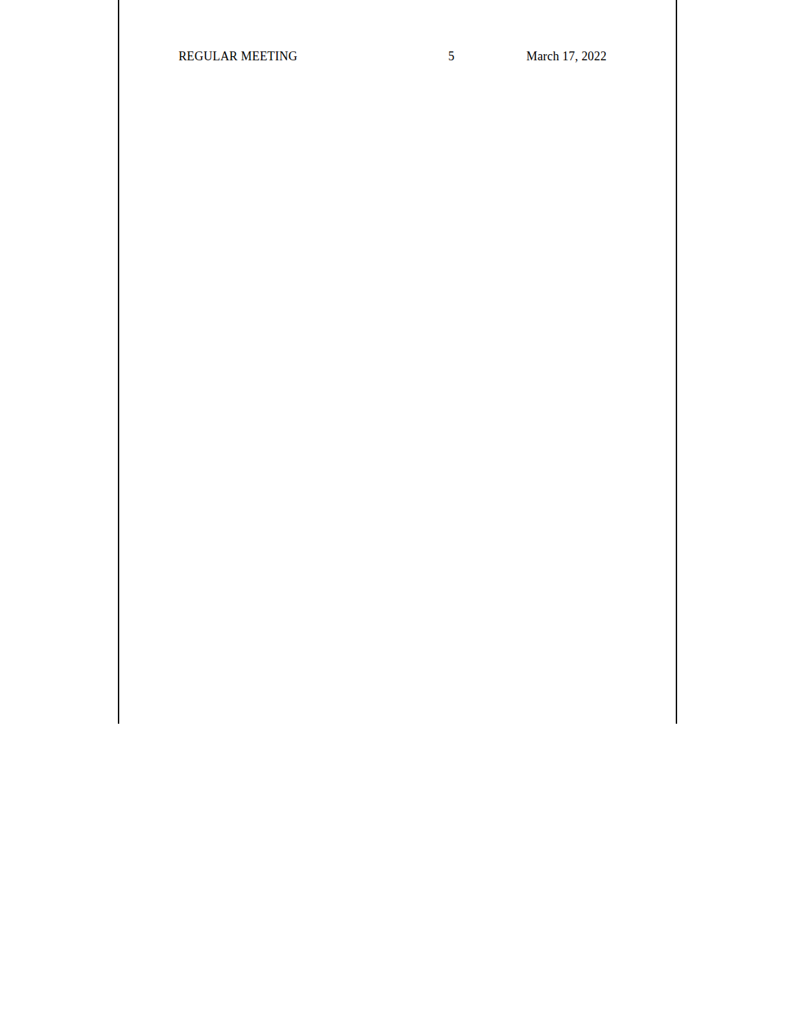REGULAR MEETING
5
March 17, 2022